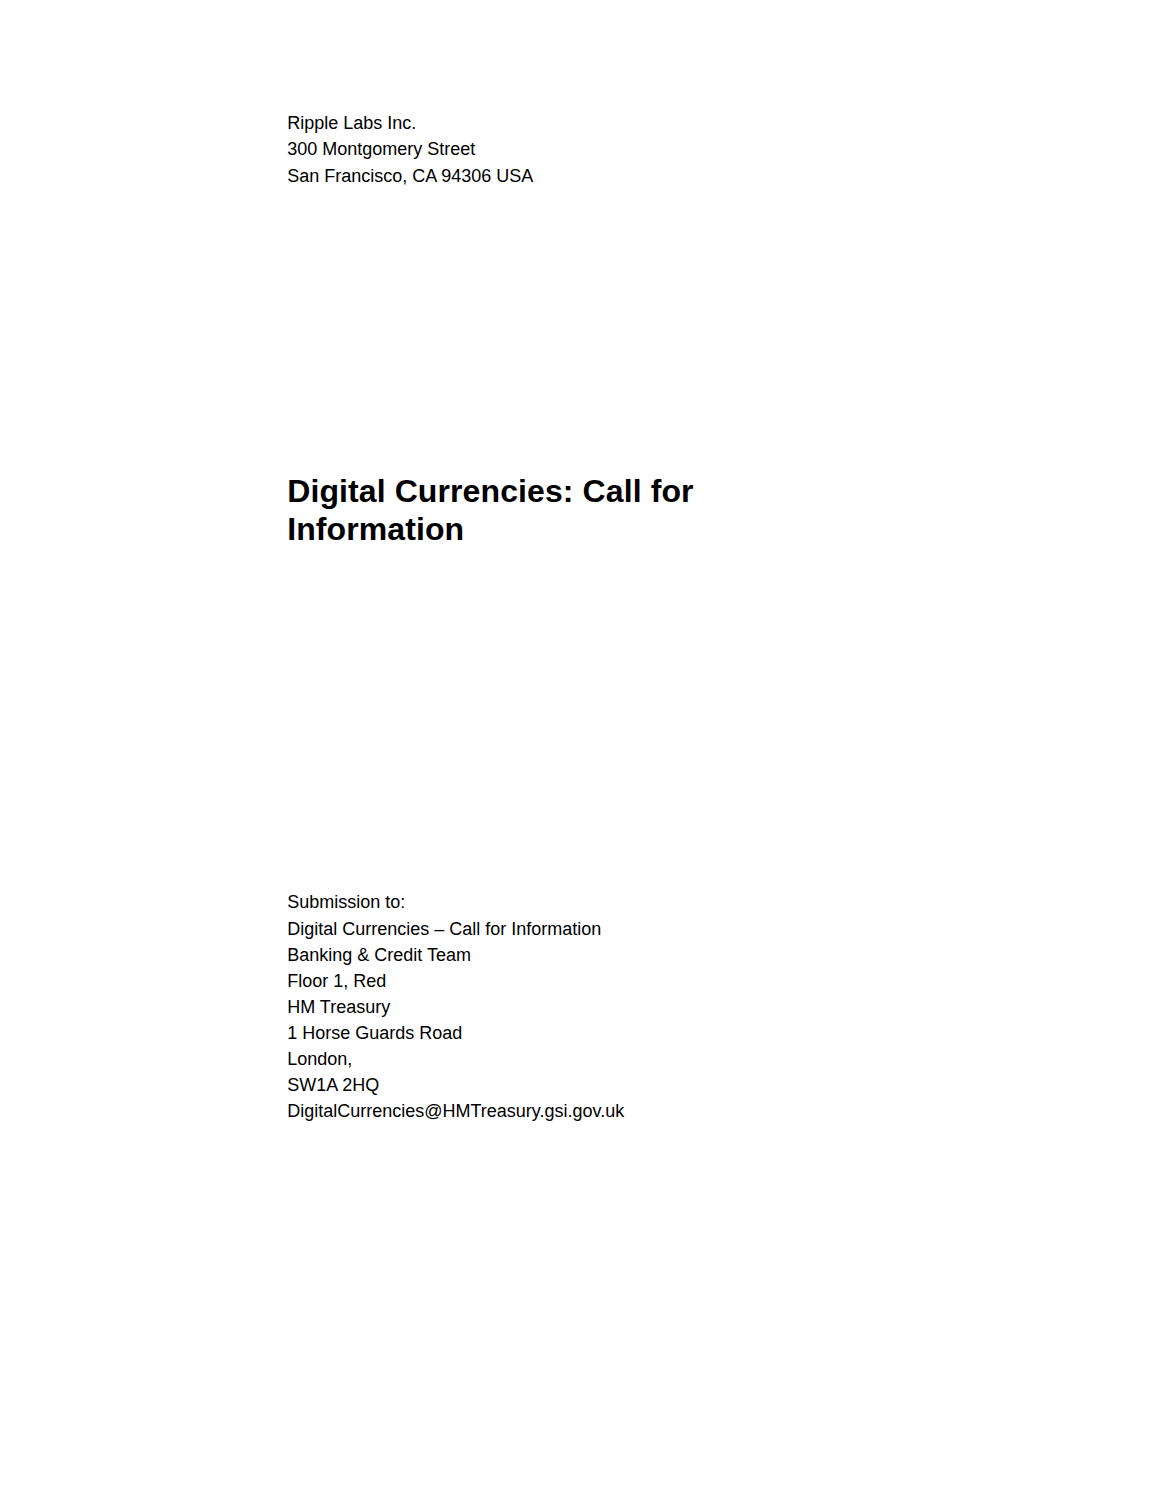Ripple Labs Inc.
300 Montgomery Street
San Francisco, CA 94306 USA
Digital Currencies: Call for Information
Submission to:
Digital Currencies – Call for Information
Banking & Credit Team
Floor 1, Red
HM Treasury
1 Horse Guards Road
London,
SW1A 2HQ
DigitalCurrencies@HMTreasury.gsi.gov.uk